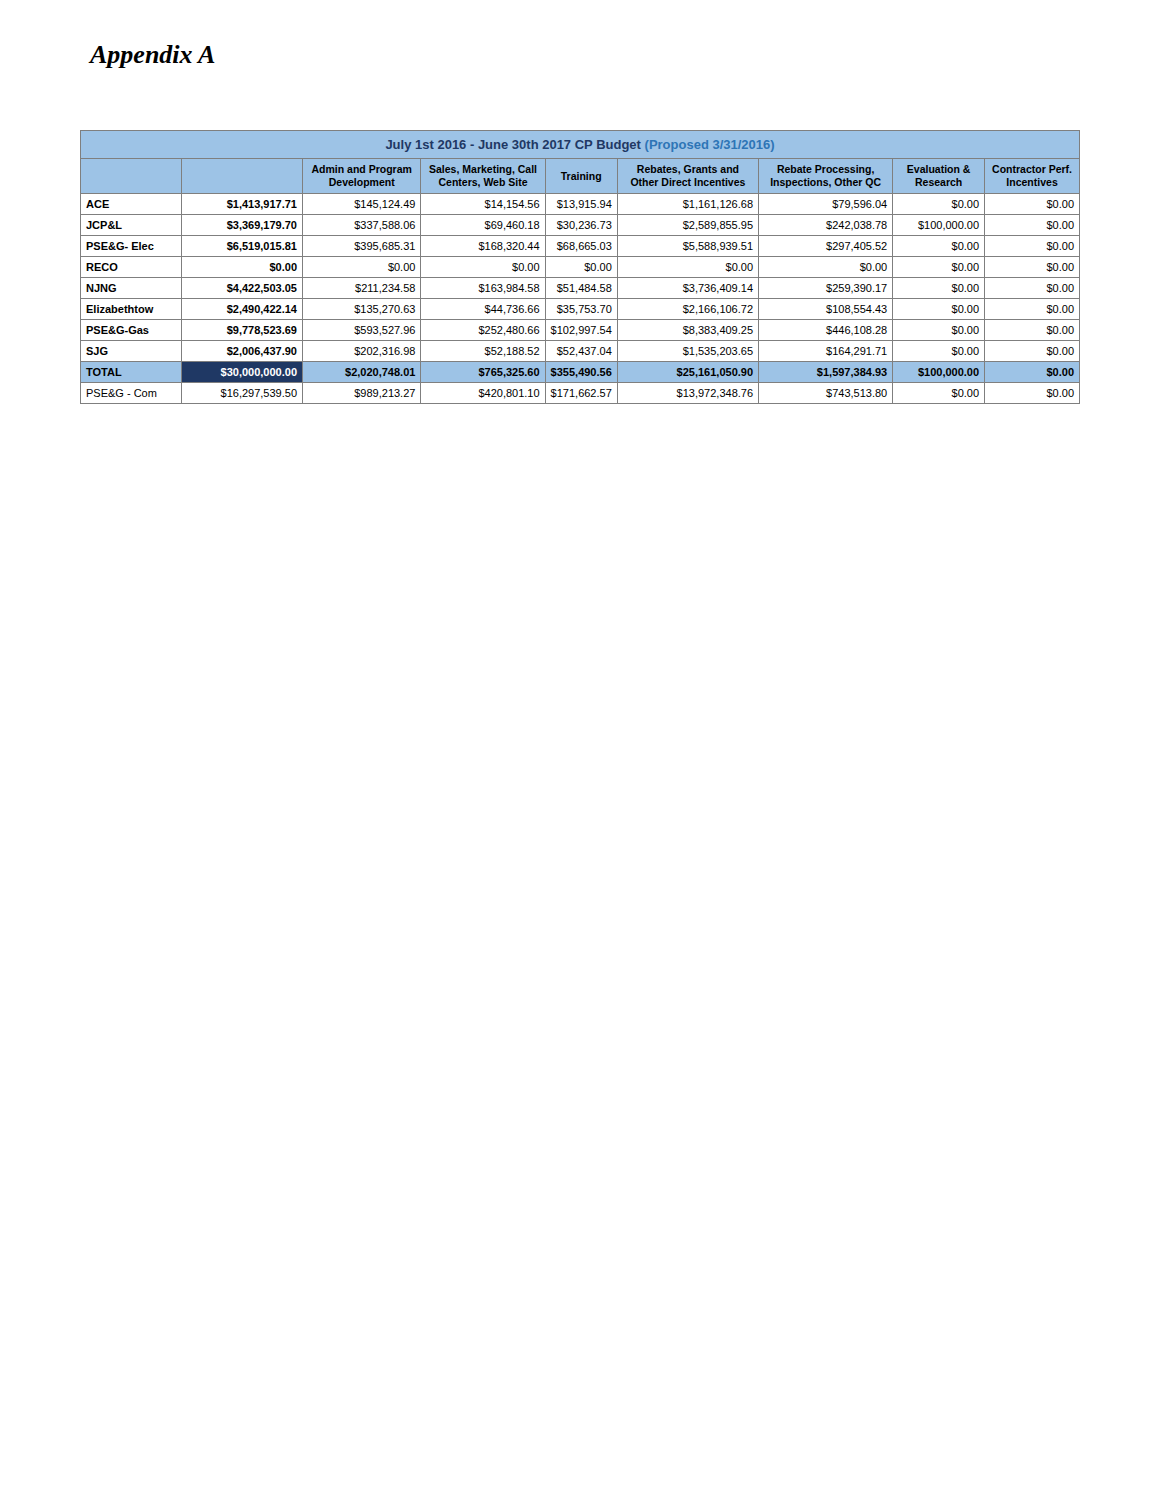Appendix A
July 1st 2016 - June 30th 2017 CP Budget (Proposed 3/31/2016)
| | | Admin and Program Development | Sales, Marketing, Call Centers, Web Site | Training | Rebates, Grants and Other Direct Incentives | Rebate Processing, Inspections, Other QC | Evaluation & Research | Contractor Perf. Incentives |
| --- | --- | --- | --- | --- | --- | --- | --- | --- |
| ACE | $1,413,917.71 | $145,124.49 | $14,154.56 | $13,915.94 | $1,161,126.68 | $79,596.04 | $0.00 | $0.00 |
| JCP&L | $3,369,179.70 | $337,588.06 | $69,460.18 | $30,236.73 | $2,589,855.95 | $242,038.78 | $100,000.00 | $0.00 |
| PSE&G- Elec | $6,519,015.81 | $395,685.31 | $168,320.44 | $68,665.03 | $5,588,939.51 | $297,405.52 | $0.00 | $0.00 |
| RECO | $0.00 | $0.00 | $0.00 | $0.00 | $0.00 | $0.00 | $0.00 | $0.00 |
| NJNG | $4,422,503.05 | $211,234.58 | $163,984.58 | $51,484.58 | $3,736,409.14 | $259,390.17 | $0.00 | $0.00 |
| Elizabethtow | $2,490,422.14 | $135,270.63 | $44,736.66 | $35,753.70 | $2,166,106.72 | $108,554.43 | $0.00 | $0.00 |
| PSE&G-Gas | $9,778,523.69 | $593,527.96 | $252,480.66 | $102,997.54 | $8,383,409.25 | $446,108.28 | $0.00 | $0.00 |
| SJG | $2,006,437.90 | $202,316.98 | $52,188.52 | $52,437.04 | $1,535,203.65 | $164,291.71 | $0.00 | $0.00 |
| TOTAL | $30,000,000.00 | $2,020,748.01 | $765,325.60 | $355,490.56 | $25,161,050.90 | $1,597,384.93 | $100,000.00 | $0.00 |
| PSE&G - Com | $16,297,539.50 | $989,213.27 | $420,801.10 | $171,662.57 | $13,972,348.76 | $743,513.80 | $0.00 | $0.00 |